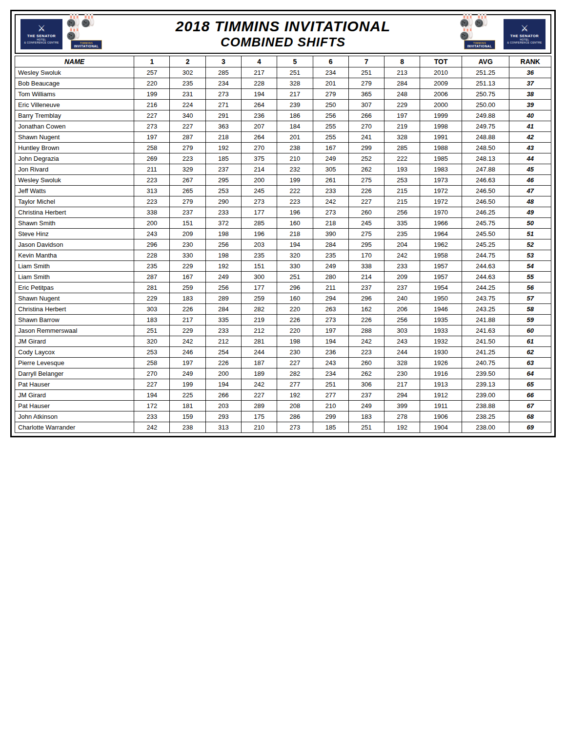⚔ THE SENATOR HOTEL & CONFERENCE CENTRE
🎳🎳🎳
TIMMINSINVITATIONAL
2018 TIMMINS INVITATIONAL
COMBINED SHIFTS
🎳🎳🎳
TIMMINSINVITATIONAL
⚔ THE SENATOR HOTEL & CONFERENCE CENTRE
| NAME | 1 | 2 | 3 | 4 | 5 | 6 | 7 | 8 | TOT | AVG | RANK |
| --- | --- | --- | --- | --- | --- | --- | --- | --- | --- | --- | --- |
| Wesley Swoluk | 257 | 302 | 285 | 217 | 251 | 234 | 251 | 213 | 2010 | 251.25 | 36 |
| Bob Beaucage | 220 | 235 | 234 | 228 | 328 | 201 | 279 | 284 | 2009 | 251.13 | 37 |
| Tom Williams | 199 | 231 | 273 | 194 | 217 | 279 | 365 | 248 | 2006 | 250.75 | 38 |
| Eric Villeneuve | 216 | 224 | 271 | 264 | 239 | 250 | 307 | 229 | 2000 | 250.00 | 39 |
| Barry Tremblay | 227 | 340 | 291 | 236 | 186 | 256 | 266 | 197 | 1999 | 249.88 | 40 |
| Jonathan Cowen | 273 | 227 | 363 | 207 | 184 | 255 | 270 | 219 | 1998 | 249.75 | 41 |
| Shawn Nugent | 197 | 287 | 218 | 264 | 201 | 255 | 241 | 328 | 1991 | 248.88 | 42 |
| Huntley Brown | 258 | 279 | 192 | 270 | 238 | 167 | 299 | 285 | 1988 | 248.50 | 43 |
| John Degrazia | 269 | 223 | 185 | 375 | 210 | 249 | 252 | 222 | 1985 | 248.13 | 44 |
| Jon Rivard | 211 | 329 | 237 | 214 | 232 | 305 | 262 | 193 | 1983 | 247.88 | 45 |
| Wesley Swoluk | 223 | 267 | 295 | 200 | 199 | 261 | 275 | 253 | 1973 | 246.63 | 46 |
| Jeff Watts | 313 | 265 | 253 | 245 | 222 | 233 | 226 | 215 | 1972 | 246.50 | 47 |
| Taylor Michel | 223 | 279 | 290 | 273 | 223 | 242 | 227 | 215 | 1972 | 246.50 | 48 |
| Christina Herbert | 338 | 237 | 233 | 177 | 196 | 273 | 260 | 256 | 1970 | 246.25 | 49 |
| Shawn Smith | 200 | 151 | 372 | 285 | 160 | 218 | 245 | 335 | 1966 | 245.75 | 50 |
| Steve Hinz | 243 | 209 | 198 | 196 | 218 | 390 | 275 | 235 | 1964 | 245.50 | 51 |
| Jason Davidson | 296 | 230 | 256 | 203 | 194 | 284 | 295 | 204 | 1962 | 245.25 | 52 |
| Kevin Mantha | 228 | 330 | 198 | 235 | 320 | 235 | 170 | 242 | 1958 | 244.75 | 53 |
| Liam Smith | 235 | 229 | 192 | 151 | 330 | 249 | 338 | 233 | 1957 | 244.63 | 54 |
| Liam Smith | 287 | 167 | 249 | 300 | 251 | 280 | 214 | 209 | 1957 | 244.63 | 55 |
| Eric Petitpas | 281 | 259 | 256 | 177 | 296 | 211 | 237 | 237 | 1954 | 244.25 | 56 |
| Shawn Nugent | 229 | 183 | 289 | 259 | 160 | 294 | 296 | 240 | 1950 | 243.75 | 57 |
| Christina Herbert | 303 | 226 | 284 | 282 | 220 | 263 | 162 | 206 | 1946 | 243.25 | 58 |
| Shawn Barrow | 183 | 217 | 335 | 219 | 226 | 273 | 226 | 256 | 1935 | 241.88 | 59 |
| Jason Remmerswaal | 251 | 229 | 233 | 212 | 220 | 197 | 288 | 303 | 1933 | 241.63 | 60 |
| JM Girard | 320 | 242 | 212 | 281 | 198 | 194 | 242 | 243 | 1932 | 241.50 | 61 |
| Cody Laycox | 253 | 246 | 254 | 244 | 230 | 236 | 223 | 244 | 1930 | 241.25 | 62 |
| Pierre Levesque | 258 | 197 | 226 | 187 | 227 | 243 | 260 | 328 | 1926 | 240.75 | 63 |
| Darryll Belanger | 270 | 249 | 200 | 189 | 282 | 234 | 262 | 230 | 1916 | 239.50 | 64 |
| Pat Hauser | 227 | 199 | 194 | 242 | 277 | 251 | 306 | 217 | 1913 | 239.13 | 65 |
| JM Girard | 194 | 225 | 266 | 227 | 192 | 277 | 237 | 294 | 1912 | 239.00 | 66 |
| Pat Hauser | 172 | 181 | 203 | 289 | 208 | 210 | 249 | 399 | 1911 | 238.88 | 67 |
| John Atkinson | 233 | 159 | 293 | 175 | 286 | 299 | 183 | 278 | 1906 | 238.25 | 68 |
| Charlotte Warrander | 242 | 238 | 313 | 210 | 273 | 185 | 251 | 192 | 1904 | 238.00 | 69 |